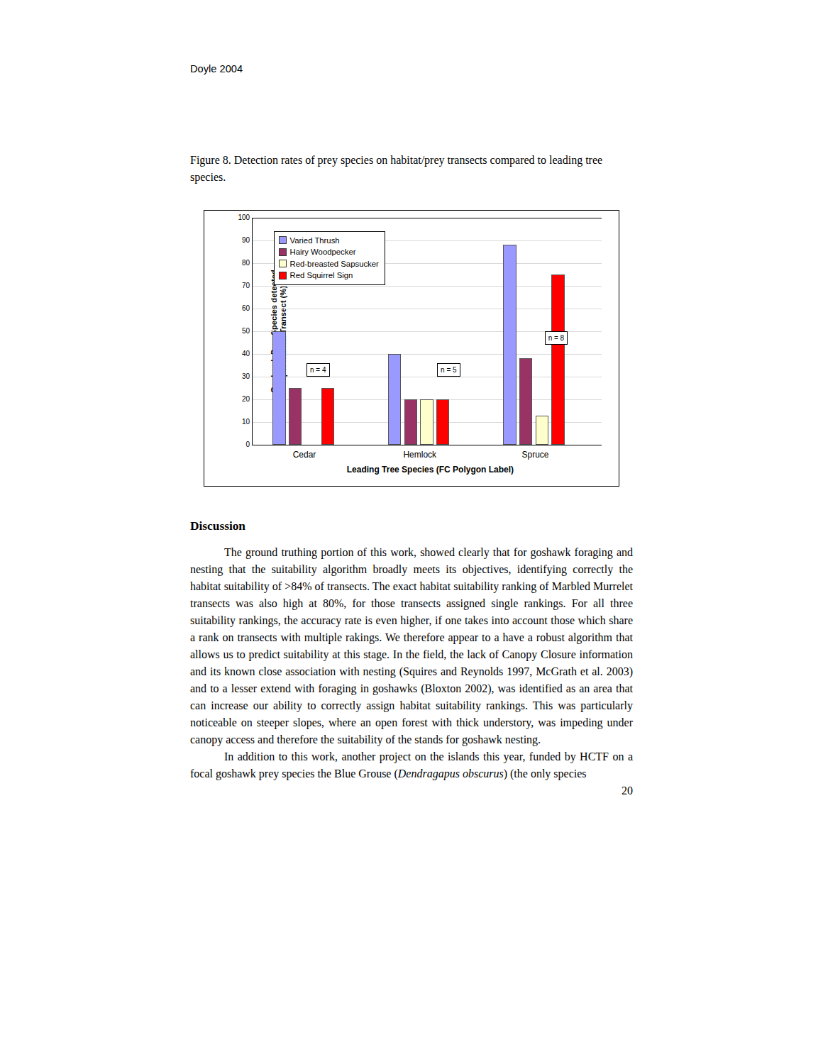Doyle 2004
Figure 8. Detection rates of prey species on habitat/prey transects compared to leading tree species.
Goshawk Prey Species detected
per habitat Transect (%)
100 90 80 70 60 50 40 30 20 10 0
Varied Thrush
Hairy Woodpecker
Red-breasted Sapsucker
Red Squirrel Sign
n = 4
n = 5
n = 8
Cedar Hemlock Spruce
Leading Tree Species (FC Polygon Label)
Discussion
The ground truthing portion of this work, showed clearly that for goshawk foraging and nesting that the suitability algorithm broadly meets its objectives, identifying correctly the habitat suitability of >84% of transects. The exact habitat suitability ranking of Marbled Murrelet transects was also high at 80%, for those transects assigned single rankings. For all three suitability rankings, the accuracy rate is even higher, if one takes into account those which share a rank on transects with multiple rakings. We therefore appear to a have a robust algorithm that allows us to predict suitability at this stage. In the field, the lack of Canopy Closure information and its known close association with nesting (Squires and Reynolds 1997, McGrath et al. 2003) and to a lesser extend with foraging in goshawks (Bloxton 2002), was identified as an area that can increase our ability to correctly assign habitat suitability rankings. This was particularly noticeable on steeper slopes, where an open forest with thick understory, was impeding under canopy access and therefore the suitability of the stands for goshawk nesting.
In addition to this work, another project on the islands this year, funded by HCTF on a focal goshawk prey species the Blue Grouse (Dendragapus obscurus) (the only species
20